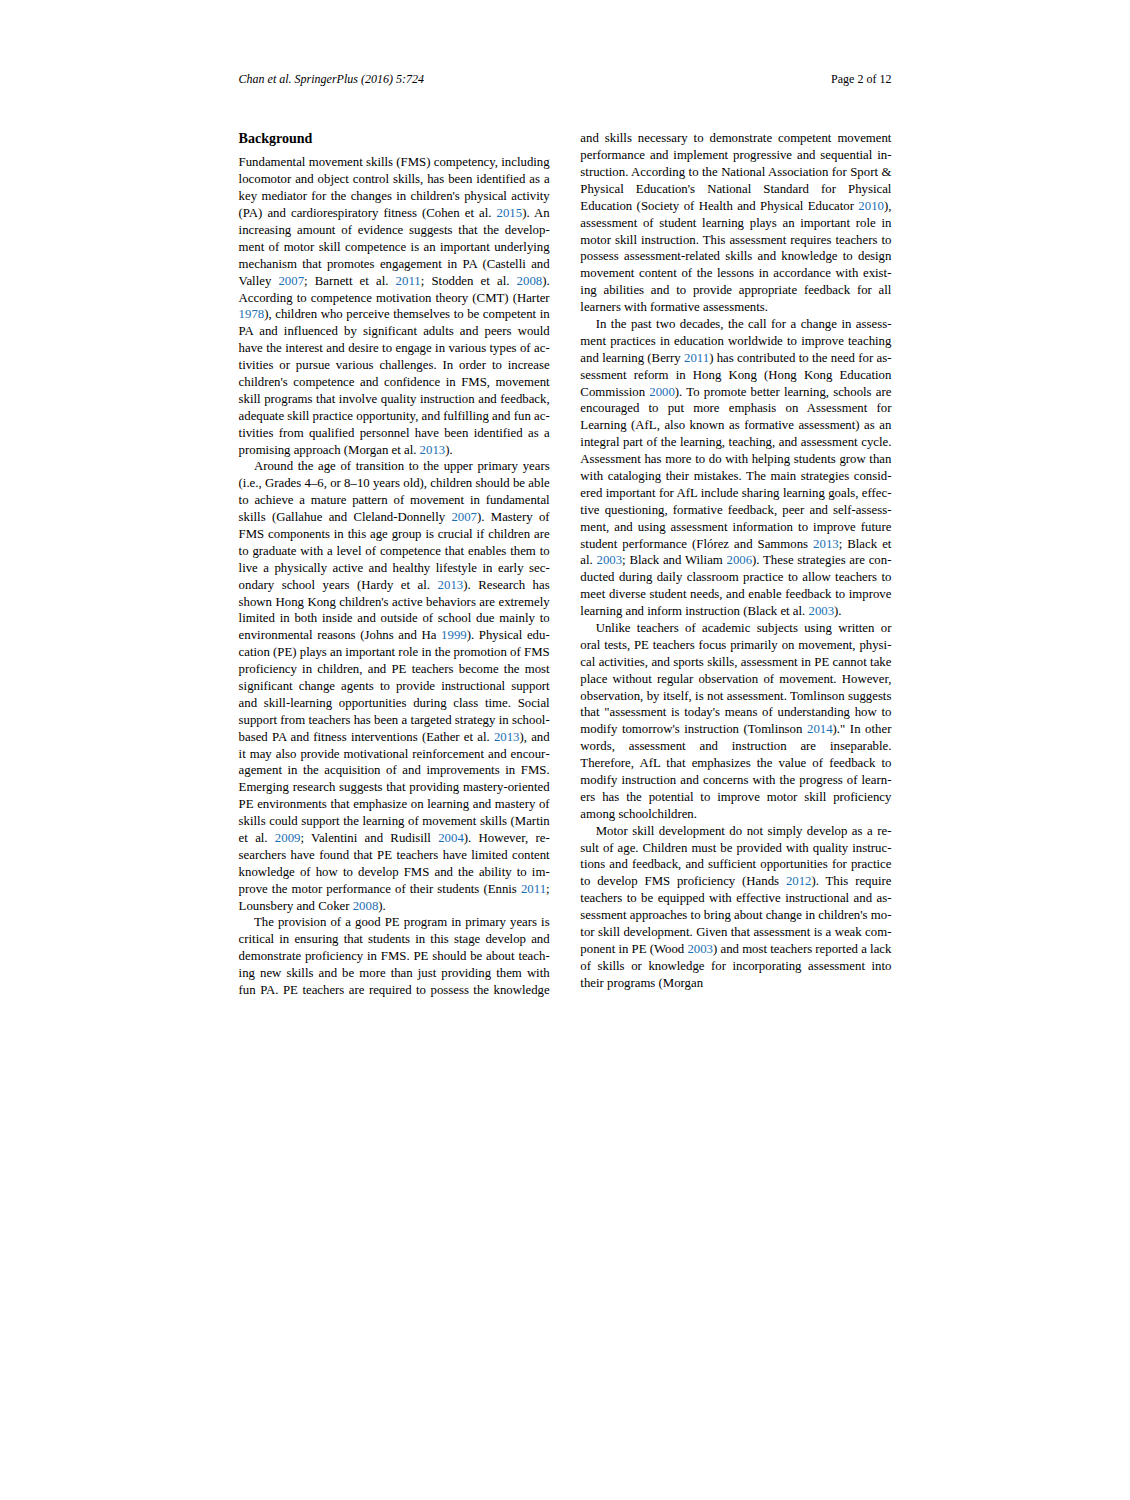Chan et al. SpringerPlus (2016) 5:724
Page 2 of 12
Background
Fundamental movement skills (FMS) competency, including locomotor and object control skills, has been identified as a key mediator for the changes in children's physical activity (PA) and cardiorespiratory fitness (Cohen et al. 2015). An increasing amount of evidence suggests that the development of motor skill competence is an important underlying mechanism that promotes engagement in PA (Castelli and Valley 2007; Barnett et al. 2011; Stodden et al. 2008). According to competence motivation theory (CMT) (Harter 1978), children who perceive themselves to be competent in PA and influenced by significant adults and peers would have the interest and desire to engage in various types of activities or pursue various challenges. In order to increase children's competence and confidence in FMS, movement skill programs that involve quality instruction and feedback, adequate skill practice opportunity, and fulfilling and fun activities from qualified personnel have been identified as a promising approach (Morgan et al. 2013).
Around the age of transition to the upper primary years (i.e., Grades 4–6, or 8–10 years old), children should be able to achieve a mature pattern of movement in fundamental skills (Gallahue and Cleland-Donnelly 2007). Mastery of FMS components in this age group is crucial if children are to graduate with a level of competence that enables them to live a physically active and healthy lifestyle in early secondary school years (Hardy et al. 2013). Research has shown Hong Kong children's active behaviors are extremely limited in both inside and outside of school due mainly to environmental reasons (Johns and Ha 1999). Physical education (PE) plays an important role in the promotion of FMS proficiency in children, and PE teachers become the most significant change agents to provide instructional support and skill-learning opportunities during class time. Social support from teachers has been a targeted strategy in school-based PA and fitness interventions (Eather et al. 2013), and it may also provide motivational reinforcement and encouragement in the acquisition of and improvements in FMS. Emerging research suggests that providing mastery-oriented PE environments that emphasize on learning and mastery of skills could support the learning of movement skills (Martin et al. 2009; Valentini and Rudisill 2004). However, researchers have found that PE teachers have limited content knowledge of how to develop FMS and the ability to improve the motor performance of their students (Ennis 2011; Lounsbery and Coker 2008).
The provision of a good PE program in primary years is critical in ensuring that students in this stage develop and demonstrate proficiency in FMS. PE should be about teaching new skills and be more than just providing them with fun PA. PE teachers are required to possess the knowledge and skills necessary to demonstrate competent movement performance and implement progressive and sequential instruction. According to the National Association for Sport & Physical Education's National Standard for Physical Education (Society of Health and Physical Educator 2010), assessment of student learning plays an important role in motor skill instruction. This assessment requires teachers to possess assessment-related skills and knowledge to design movement content of the lessons in accordance with existing abilities and to provide appropriate feedback for all learners with formative assessments.
In the past two decades, the call for a change in assessment practices in education worldwide to improve teaching and learning (Berry 2011) has contributed to the need for assessment reform in Hong Kong (Hong Kong Education Commission 2000). To promote better learning, schools are encouraged to put more emphasis on Assessment for Learning (AfL, also known as formative assessment) as an integral part of the learning, teaching, and assessment cycle. Assessment has more to do with helping students grow than with cataloging their mistakes. The main strategies considered important for AfL include sharing learning goals, effective questioning, formative feedback, peer and self-assessment, and using assessment information to improve future student performance (Flórez and Sammons 2013; Black et al. 2003; Black and Wiliam 2006). These strategies are conducted during daily classroom practice to allow teachers to meet diverse student needs, and enable feedback to improve learning and inform instruction (Black et al. 2003).
Unlike teachers of academic subjects using written or oral tests, PE teachers focus primarily on movement, physical activities, and sports skills, assessment in PE cannot take place without regular observation of movement. However, observation, by itself, is not assessment. Tomlinson suggests that "assessment is today's means of understanding how to modify tomorrow's instruction (Tomlinson 2014)." In other words, assessment and instruction are inseparable. Therefore, AfL that emphasizes the value of feedback to modify instruction and concerns with the progress of learners has the potential to improve motor skill proficiency among schoolchildren.
Motor skill development do not simply develop as a result of age. Children must be provided with quality instructions and feedback, and sufficient opportunities for practice to develop FMS proficiency (Hands 2012). This require teachers to be equipped with effective instructional and assessment approaches to bring about change in children's motor skill development. Given that assessment is a weak component in PE (Wood 2003) and most teachers reported a lack of skills or knowledge for incorporating assessment into their programs (Morgan